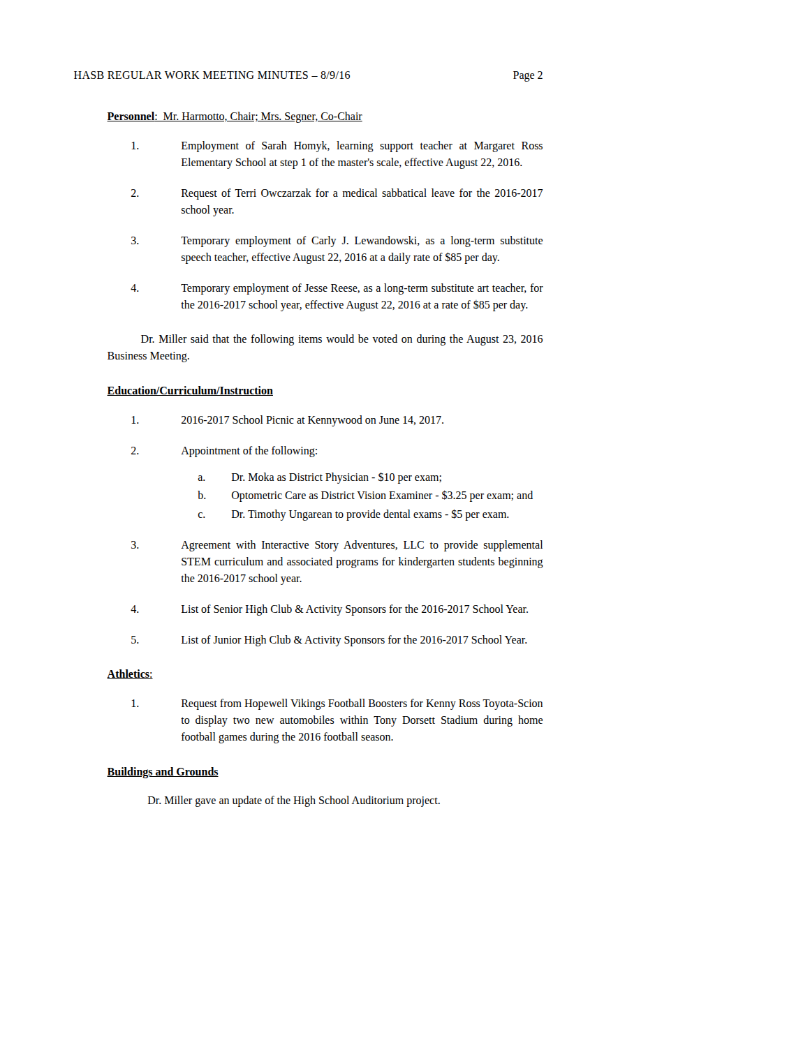HASB REGULAR WORK MEETING MINUTES – 8/9/16 Page 2
Personnel: Mr. Harmotto, Chair; Mrs. Segner, Co-Chair
Employment of Sarah Homyk, learning support teacher at Margaret Ross Elementary School at step 1 of the master's scale, effective August 22, 2016.
Request of Terri Owczarzak for a medical sabbatical leave for the 2016-2017 school year.
Temporary employment of Carly J. Lewandowski, as a long-term substitute speech teacher, effective August 22, 2016 at a daily rate of $85 per day.
Temporary employment of Jesse Reese, as a long-term substitute art teacher, for the 2016-2017 school year, effective August 22, 2016 at a rate of $85 per day.
Dr. Miller said that the following items would be voted on during the August 23, 2016 Business Meeting.
Education/Curriculum/Instruction
2016-2017 School Picnic at Kennywood on June 14, 2017.
Appointment of the following:
Dr. Moka as District Physician - $10 per exam;
Optometric Care as District Vision Examiner - $3.25 per exam; and
Dr. Timothy Ungarean to provide dental exams - $5 per exam.
Agreement with Interactive Story Adventures, LLC to provide supplemental STEM curriculum and associated programs for kindergarten students beginning the 2016-2017 school year.
List of Senior High Club & Activity Sponsors for the 2016-2017 School Year.
List of Junior High Club & Activity Sponsors for the 2016-2017 School Year.
Athletics:
Request from Hopewell Vikings Football Boosters for Kenny Ross Toyota-Scion to display two new automobiles within Tony Dorsett Stadium during home football games during the 2016 football season.
Buildings and Grounds
Dr. Miller gave an update of the High School Auditorium project.